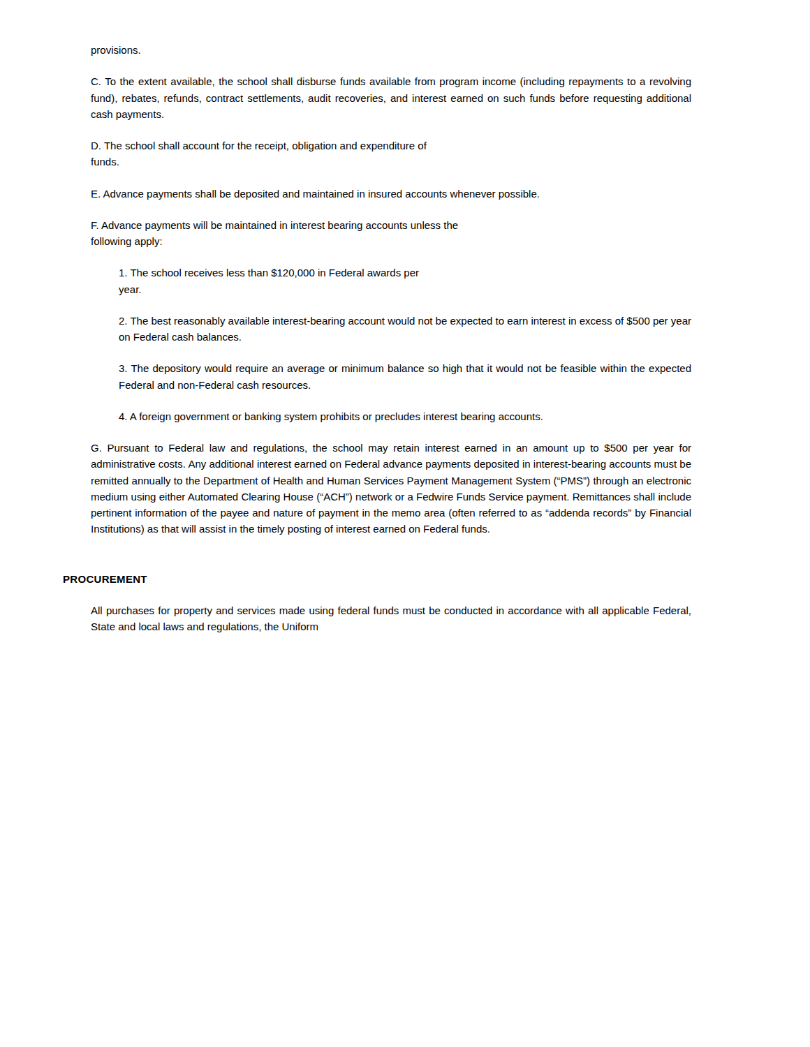provisions.
C. To the extent available, the school shall disburse funds available from program income (including repayments to a revolving fund), rebates, refunds, contract settlements, audit recoveries, and interest earned on such funds before requesting additional cash payments.
D. The school shall account for the receipt, obligation and expenditure of
funds.
E. Advance payments shall be deposited and maintained in insured accounts whenever possible.
F. Advance payments will be maintained in interest bearing accounts unless the
following apply:
1. The school receives less than $120,000 in Federal awards per
year.
2. The best reasonably available interest-bearing account would not be expected to earn interest in excess of $500 per year on Federal cash balances.
3. The depository would require an average or minimum balance so high that it would not be feasible within the expected Federal and non-Federal cash resources.
4. A foreign government or banking system prohibits or precludes interest bearing accounts.
G. Pursuant to Federal law and regulations, the school may retain interest earned in an amount up to $500 per year for administrative costs. Any additional interest earned on Federal advance payments deposited in interest-bearing accounts must be remitted annually to the Department of Health and Human Services Payment Management System (“PMS”) through an electronic medium using either Automated Clearing House (“ACH”) network or a Fedwire Funds Service payment. Remittances shall include pertinent information of the payee and nature of payment in the memo area (often referred to as “addenda records” by Financial Institutions) as that will assist in the timely posting of interest earned on Federal funds.
PROCUREMENT
All purchases for property and services made using federal funds must be conducted in accordance with all applicable Federal, State and local laws and regulations, the Uniform